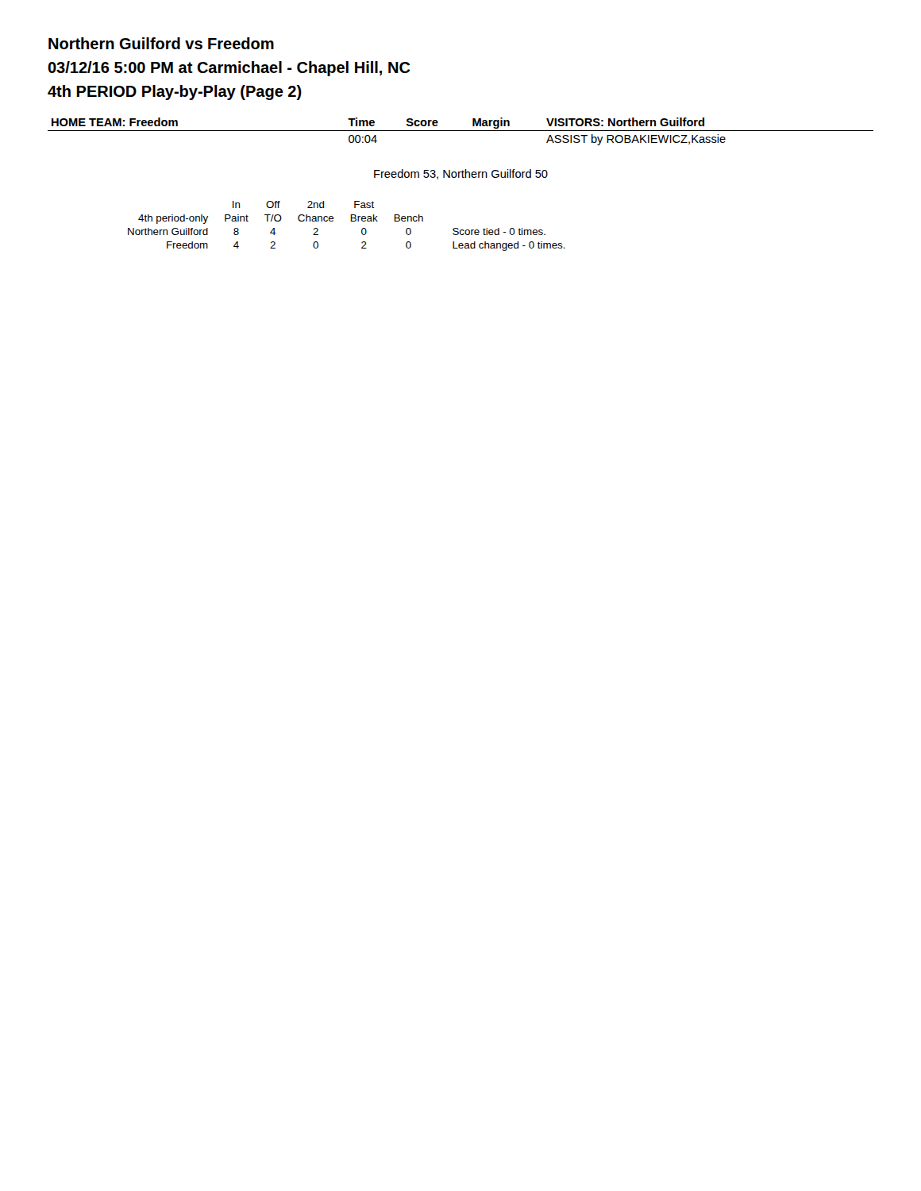Northern Guilford vs Freedom
03/12/16 5:00 PM at Carmichael - Chapel Hill, NC
4th PERIOD Play-by-Play (Page 2)
| HOME TEAM: Freedom | Time | Score | Margin | VISITORS: Northern Guilford |
| --- | --- | --- | --- | --- |
| | 00:04 | | | ASSIST by ROBAKIEWICZ,Kassie |
Freedom 53, Northern Guilford 50
| | In | Off | 2nd | Fast | | |
| 4th period-only | Paint | T/O | Chance | Break | Bench | |
| Northern Guilford | 8 | 4 | 2 | 0 | 0 | Score tied - 0 times. |
| Freedom | 4 | 2 | 0 | 2 | 0 | Lead changed - 0 times. |